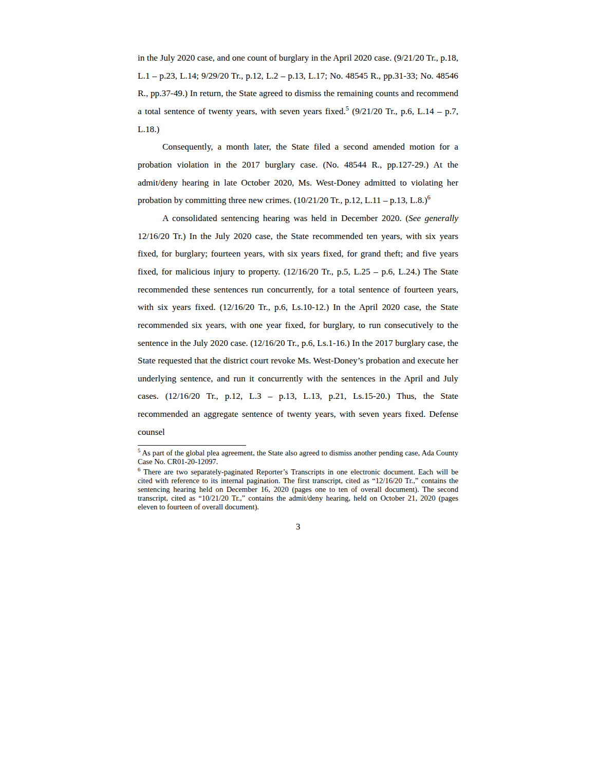in the July 2020 case, and one count of burglary in the April 2020 case. (9/21/20 Tr., p.18, L.1 – p.23, L.14; 9/29/20 Tr., p.12, L.2 – p.13, L.17; No. 48545 R., pp.31-33; No. 48546 R., pp.37-49.) In return, the State agreed to dismiss the remaining counts and recommend a total sentence of twenty years, with seven years fixed.5 (9/21/20 Tr., p.6, L.14 – p.7, L.18.)
Consequently, a month later, the State filed a second amended motion for a probation violation in the 2017 burglary case. (No. 48544 R., pp.127-29.) At the admit/deny hearing in late October 2020, Ms. West-Doney admitted to violating her probation by committing three new crimes. (10/21/20 Tr., p.12, L.11 – p.13, L.8.)6
A consolidated sentencing hearing was held in December 2020. (See generally 12/16/20 Tr.) In the July 2020 case, the State recommended ten years, with six years fixed, for burglary; fourteen years, with six years fixed, for grand theft; and five years fixed, for malicious injury to property. (12/16/20 Tr., p.5, L.25 – p.6, L.24.) The State recommended these sentences run concurrently, for a total sentence of fourteen years, with six years fixed. (12/16/20 Tr., p.6, Ls.10-12.) In the April 2020 case, the State recommended six years, with one year fixed, for burglary, to run consecutively to the sentence in the July 2020 case. (12/16/20 Tr., p.6, Ls.1-16.) In the 2017 burglary case, the State requested that the district court revoke Ms. West-Doney’s probation and execute her underlying sentence, and run it concurrently with the sentences in the April and July cases. (12/16/20 Tr., p.12, L.3 – p.13, L.13, p.21, Ls.15-20.) Thus, the State recommended an aggregate sentence of twenty years, with seven years fixed. Defense counsel
5 As part of the global plea agreement, the State also agreed to dismiss another pending case, Ada County Case No. CR01-20-12097.
6 There are two separately-paginated Reporter’s Transcripts in one electronic document. Each will be cited with reference to its internal pagination. The first transcript, cited as “12/16/20 Tr.,” contains the sentencing hearing held on December 16, 2020 (pages one to ten of overall document). The second transcript, cited as “10/21/20 Tr.,” contains the admit/deny hearing, held on October 21, 2020 (pages eleven to fourteen of overall document).
3